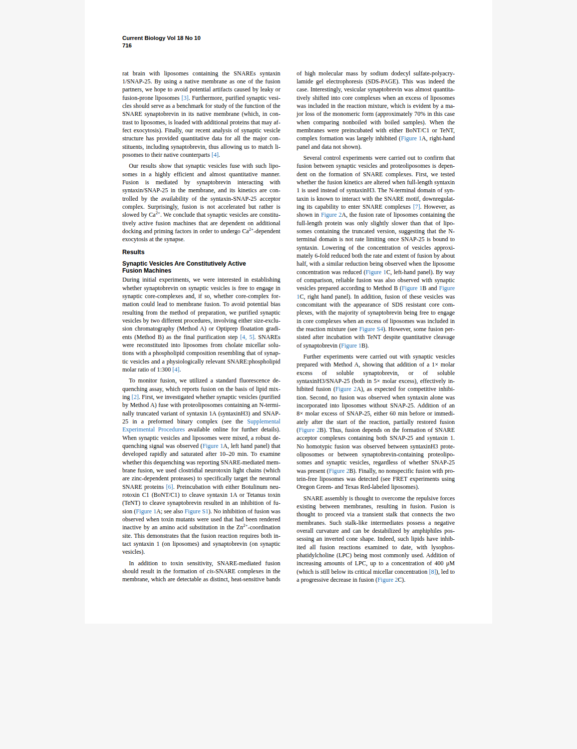Current Biology Vol 18 No 10
716
rat brain with liposomes containing the SNAREs syntaxin 1/SNAP-25. By using a native membrane as one of the fusion partners, we hope to avoid potential artifacts caused by leaky or fusion-prone liposomes [3]. Furthermore, purified synaptic vesicles should serve as a benchmark for study of the function of the SNARE synaptobrevin in its native membrane (which, in contrast to liposomes, is loaded with additional proteins that may affect exocytosis). Finally, our recent analysis of synaptic vesicle structure has provided quantitative data for all the major constituents, including synaptobrevin, thus allowing us to match liposomes to their native counterparts [4].
Our results show that synaptic vesicles fuse with such liposomes in a highly efficient and almost quantitative manner. Fusion is mediated by synaptobrevin interacting with syntaxin/SNAP-25 in the membrane, and its kinetics are controlled by the availability of the syntaxin-SNAP-25 acceptor complex. Surprisingly, fusion is not accelerated but rather is slowed by Ca2+. We conclude that synaptic vesicles are constitutively active fusion machines that are dependent on additional docking and priming factors in order to undergo Ca2+-dependent exocytosis at the synapse.
Results
Synaptic Vesicles Are Constitutively Active
Fusion Machines
During initial experiments, we were interested in establishing whether synaptobrevin on synaptic vesicles is free to engage in synaptic core-complexes and, if so, whether core-complex formation could lead to membrane fusion. To avoid potential bias resulting from the method of preparation, we purified synaptic vesicles by two different procedures, involving either size-exclusion chromatography (Method A) or Optiprep floatation gradients (Method B) as the final purification step [4, 5]. SNAREs were reconstituted into liposomes from cholate micellar solutions with a phospholipid composition resembling that of synaptic vesicles and a physiologically relevant SNARE:phospholipid molar ratio of 1:300 [4].
To monitor fusion, we utilized a standard fluorescence dequenching assay, which reports fusion on the basis of lipid mixing [2]. First, we investigated whether synaptic vesicles (purified by Method A) fuse with proteoliposomes containing an N-terminally truncated variant of syntaxin 1A (syntaxinH3) and SNAP-25 in a preformed binary complex (see the Supplemental Experimental Procedures available online for further details). When synaptic vesicles and liposomes were mixed, a robust dequenching signal was observed (Figure 1 A, left hand panel) that developed rapidly and saturated after 10–20 min. To examine whether this dequenching was reporting SNARE-mediated membrane fusion, we used clostridial neurotoxin light chains (which are zinc-dependent proteases) to specifically target the neuronal SNARE proteins [6]. Preincubation with either Botulinum neurotoxin C1 (BoNT/C1) to cleave syntaxin 1A or Tetanus toxin (TeNT) to cleave synaptobrevin resulted in an inhibition of fusion (Figure 1 A; see also Figure S1). No inhibition of fusion was observed when toxin mutants were used that had been rendered inactive by an amino acid substitution in the Zn2+-coordination site. This demonstrates that the fusion reaction requires both intact syntaxin 1 (on liposomes) and synaptobrevin (on synaptic vesicles).
In addition to toxin sensitivity, SNARE-mediated fusion should result in the formation of cis-SNARE complexes in the membrane, which are detectable as distinct, heat-sensitive bands of high molecular mass by sodium dodecyl sulfate-polyacrylamide gel electrophoresis (SDS-PAGE). This was indeed the case. Interestingly, vesicular synaptobrevin was almost quantitatively shifted into core complexes when an excess of liposomes was included in the reaction mixture, which is evident by a major loss of the monomeric form (approximately 70% in this case when comparing nonboiled with boiled samples). When the membranes were preincubated with either BoNT/C1 or TeNT, complex formation was largely inhibited (Figure 1 A, right-hand panel and data not shown).
Several control experiments were carried out to confirm that fusion between synaptic vesicles and proteoliposomes is dependent on the formation of SNARE complexes. First, we tested whether the fusion kinetics are altered when full-length syntaxin 1 is used instead of syntaxinH3. The N-terminal domain of syntaxin is known to interact with the SNARE motif, downregulating its capability to enter SNARE complexes [7]. However, as shown in Figure 2 A, the fusion rate of liposomes containing the full-length protein was only slightly slower than that of liposomes containing the truncated version, suggesting that the N-terminal domain is not rate limiting once SNAP-25 is bound to syntaxin. Lowering of the concentration of vesicles approximately 6-fold reduced both the rate and extent of fusion by about half, with a similar reduction being observed when the liposome concentration was reduced (Figure 1 C, left-hand panel). By way of comparison, reliable fusion was also observed with synaptic vesicles prepared according to Method B (Figure 1 B and Figure 1 C, right hand panel). In addition, fusion of these vesicles was concomitant with the appearance of SDS resistant core complexes, with the majority of synaptobrevin being free to engage in core complexes when an excess of liposomes was included in the reaction mixture (see Figure S4). However, some fusion persisted after incubation with TeNT despite quantitative cleavage of synaptobrevin (Figure 1 B).
Further experiments were carried out with synaptic vesicles prepared with Method A, showing that addition of a 1× molar excess of soluble synaptobrevin, or of soluble syntaxinH3/SNAP-25 (both in 5× molar excess), effectively inhibited fusion (Figure 2 A), as expected for competitive inhibition. Second, no fusion was observed when syntaxin alone was incorporated into liposomes without SNAP-25. Addition of an 8× molar excess of SNAP-25, either 60 min before or immediately after the start of the reaction, partially restored fusion (Figure 2 B). Thus, fusion depends on the formation of SNARE acceptor complexes containing both SNAP-25 and syntaxin 1. No homotypic fusion was observed between syntaxinH3 proteoliposomes or between synaptobrevin-containing proteoliposomes and synaptic vesicles, regardless of whether SNAP-25 was present (Figure 2 B). Finally, no nonspecific fusion with protein-free liposomes was detected (see FRET experiments using Oregon Green- and Texas Red-labeled liposomes).
SNARE assembly is thought to overcome the repulsive forces existing between membranes, resulting in fusion. Fusion is thought to proceed via a transient stalk that connects the two membranes. Such stalk-like intermediates possess a negative overall curvature and can be destabilized by amphiphiles possessing an inverted cone shape. Indeed, such lipids have inhibited all fusion reactions examined to date, with lysophosphatidylcholine (LPC) being most commonly used. Addition of increasing amounts of LPC, up to a concentration of 400 μM (which is still below its critical micellar concentration [8]), led to a progressive decrease in fusion (Figure 2 C).